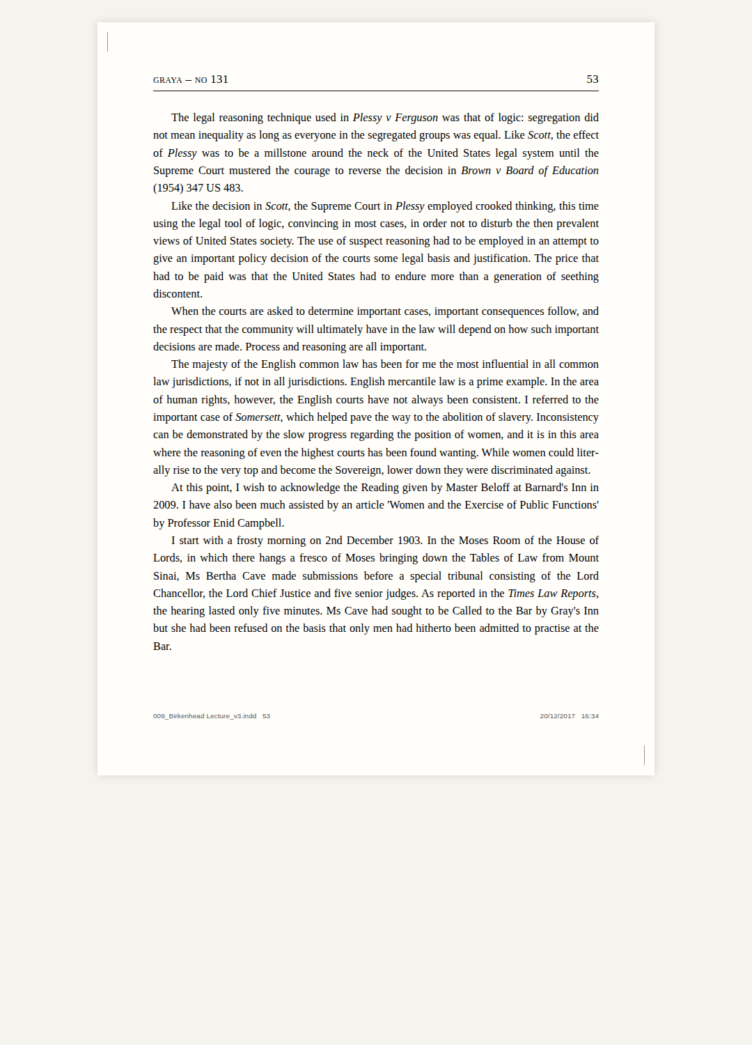Graya – No 131 53
The legal reasoning technique used in Plessy v Ferguson was that of logic: segregation did not mean inequality as long as everyone in the segregated groups was equal. Like Scott, the effect of Plessy was to be a millstone around the neck of the United States legal system until the Supreme Court mustered the courage to reverse the decision in Brown v Board of Education (1954) 347 US 483.
Like the decision in Scott, the Supreme Court in Plessy employed crooked thinking, this time using the legal tool of logic, convincing in most cases, in order not to disturb the then prevalent views of United States society. The use of suspect reasoning had to be employed in an attempt to give an important policy decision of the courts some legal basis and justification. The price that had to be paid was that the United States had to endure more than a generation of seething discontent.
When the courts are asked to determine important cases, important consequences follow, and the respect that the community will ultimately have in the law will depend on how such important decisions are made. Process and reasoning are all important.
The majesty of the English common law has been for me the most influential in all common law jurisdictions, if not in all jurisdictions. English mercantile law is a prime example. In the area of human rights, however, the English courts have not always been consistent. I referred to the important case of Somersett, which helped pave the way to the abolition of slavery. Inconsistency can be demonstrated by the slow progress regarding the position of women, and it is in this area where the reasoning of even the highest courts has been found wanting. While women could literally rise to the very top and become the Sovereign, lower down they were discriminated against.
At this point, I wish to acknowledge the Reading given by Master Beloff at Barnard's Inn in 2009. I have also been much assisted by an article 'Women and the Exercise of Public Functions' by Professor Enid Campbell.
I start with a frosty morning on 2nd December 1903. In the Moses Room of the House of Lords, in which there hangs a fresco of Moses bringing down the Tables of Law from Mount Sinai, Ms Bertha Cave made submissions before a special tribunal consisting of the Lord Chancellor, the Lord Chief Justice and five senior judges. As reported in the Times Law Reports, the hearing lasted only five minutes. Ms Cave had sought to be Called to the Bar by Gray's Inn but she had been refused on the basis that only men had hitherto been admitted to practise at the Bar.
009_Birkenhead Lecture_v3.indd 53 20/12/2017 16:34